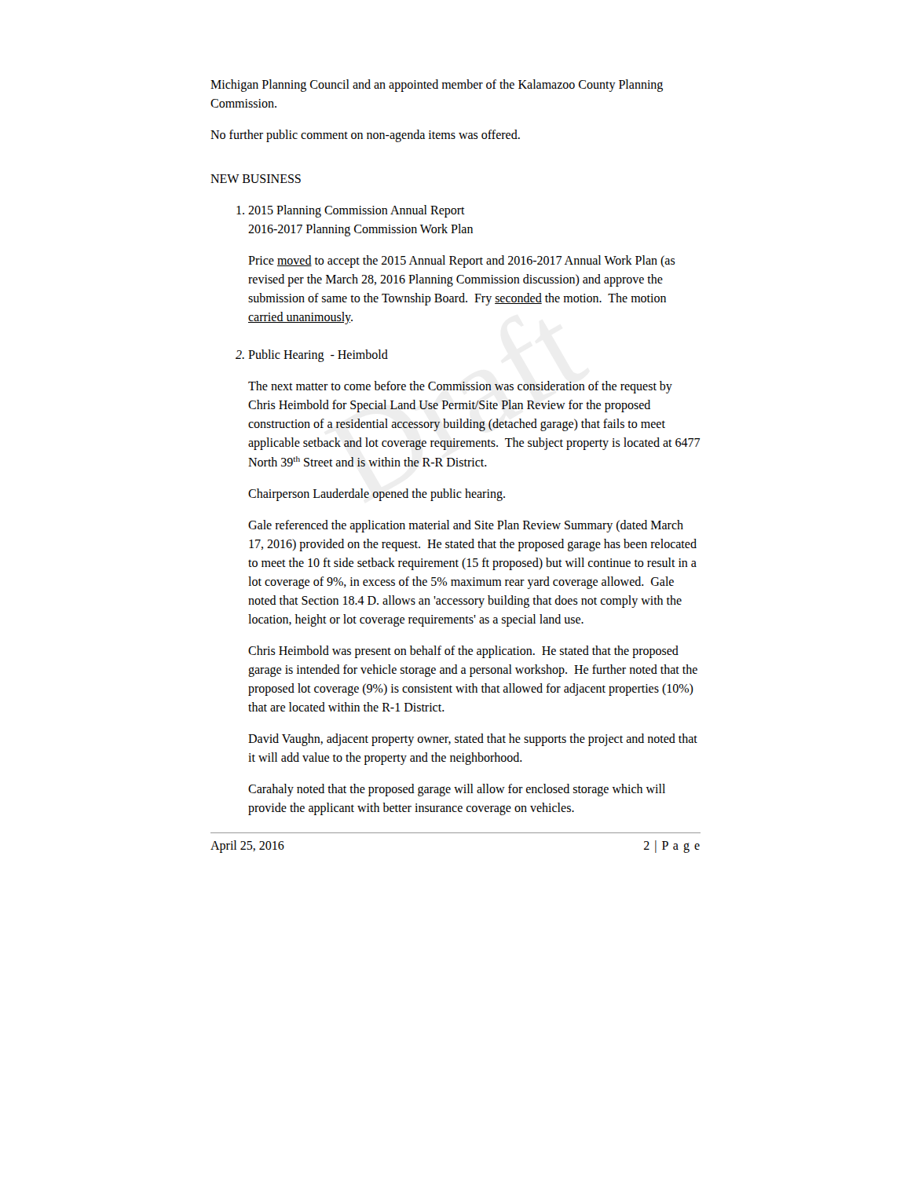Draft
Michigan Planning Council and an appointed member of the Kalamazoo County Planning Commission.
No further public comment on non-agenda items was offered.
NEW BUSINESS
2015 Planning Commission Annual Report
2016-2017 Planning Commission Work Plan
Price moved to accept the 2015 Annual Report and 2016-2017 Annual Work Plan (as revised per the March 28, 2016 Planning Commission discussion) and approve the submission of same to the Township Board. Fry seconded the motion. The motion carried unanimously.
Public Hearing - Heimbold
The next matter to come before the Commission was consideration of the request by Chris Heimbold for Special Land Use Permit/Site Plan Review for the proposed construction of a residential accessory building (detached garage) that fails to meet applicable setback and lot coverage requirements. The subject property is located at 6477 North 39th Street and is within the R-R District.
Chairperson Lauderdale opened the public hearing.
Gale referenced the application material and Site Plan Review Summary (dated March 17, 2016) provided on the request. He stated that the proposed garage has been relocated to meet the 10 ft side setback requirement (15 ft proposed) but will continue to result in a lot coverage of 9%, in excess of the 5% maximum rear yard coverage allowed. Gale noted that Section 18.4 D. allows an 'accessory building that does not comply with the location, height or lot coverage requirements' as a special land use.
Chris Heimbold was present on behalf of the application. He stated that the proposed garage is intended for vehicle storage and a personal workshop. He further noted that the proposed lot coverage (9%) is consistent with that allowed for adjacent properties (10%) that are located within the R-1 District.
David Vaughn, adjacent property owner, stated that he supports the project and noted that it will add value to the property and the neighborhood.
Carahaly noted that the proposed garage will allow for enclosed storage which will provide the applicant with better insurance coverage on vehicles.
April 25, 2016 2 | P a g e